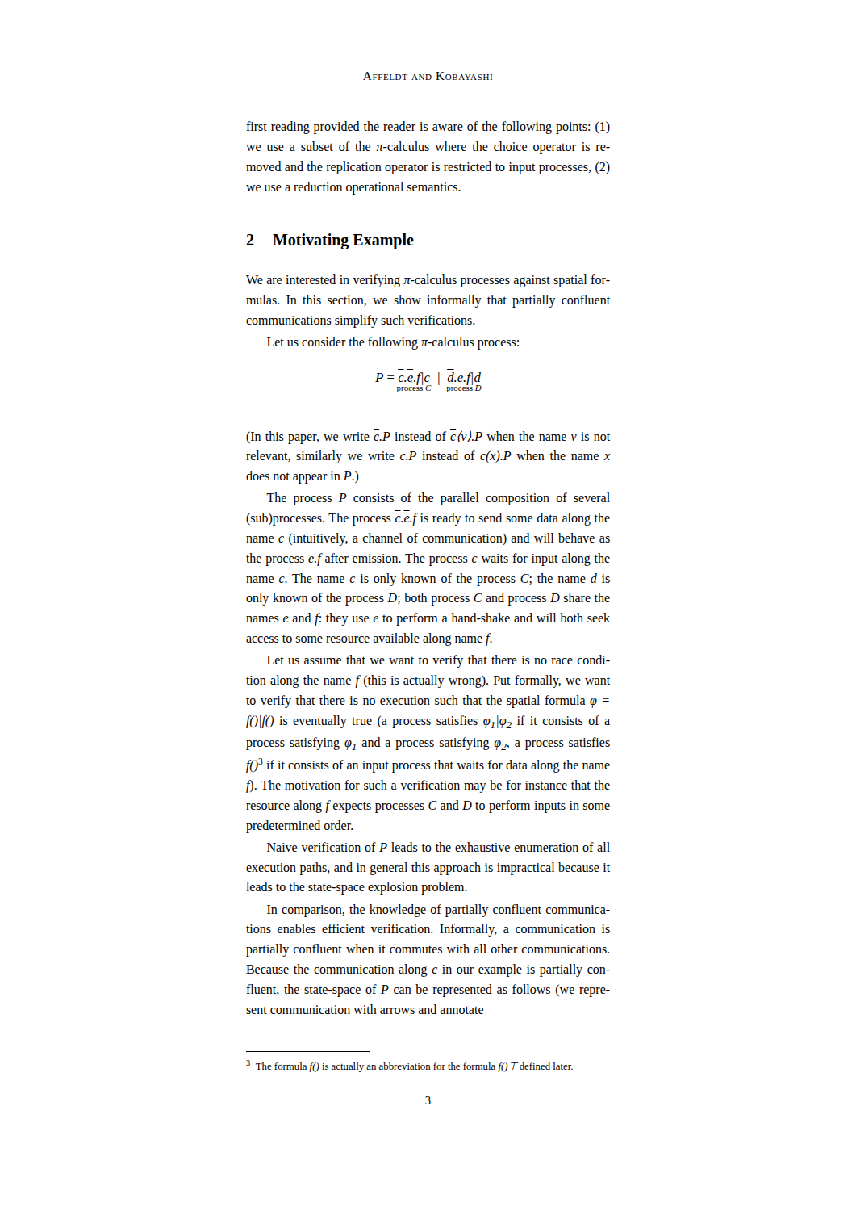Affeldt and Kobayashi
first reading provided the reader is aware of the following points: (1) we use a subset of the π-calculus where the choice operator is removed and the replication operator is restricted to input processes, (2) we use a reduction operational semantics.
2 Motivating Example
We are interested in verifying π-calculus processes against spatial formulas. In this section, we show informally that partially confluent communications simplify such verifications.
Let us consider the following π-calculus process:
P = c.e.f|c ⏟ process C | d.e.f|d ⏟ process D
(In this paper, we write c.P instead of c⟨v⟩.P when the name v is not relevant, similarly we write c.P instead of c(x).P when the name x does not appear in P.)
The process P consists of the parallel composition of several (sub)processes. The process c.e.f is ready to send some data along the name c (intuitively, a channel of communication) and will behave as the process e.f after emission. The process c waits for input along the name c. The name c is only known of the process C; the name d is only known of the process D; both process C and process D share the names e and f: they use e to perform a hand-shake and will both seek access to some resource available along name f.
Let us assume that we want to verify that there is no race condition along the name f (this is actually wrong). Put formally, we want to verify that there is no execution such that the spatial formula φ = f()|f() is eventually true (a process satisfies φ1|φ2 if it consists of a process satisfying φ1 and a process satisfying φ2, a process satisfies f()3 if it consists of an input process that waits for data along the name f). The motivation for such a verification may be for instance that the resource along f expects processes C and D to perform inputs in some predetermined order.
Naive verification of P leads to the exhaustive enumeration of all execution paths, and in general this approach is impractical because it leads to the state-space explosion problem.
In comparison, the knowledge of partially confluent communications enables efficient verification. Informally, a communication is partially confluent when it commutes with all other communications. Because the communication along c in our example is partially confluent, the state-space of P can be represented as follows (we represent communication with arrows and annotate
3 The formula f() is actually an abbreviation for the formula f()⊤ defined later.
3